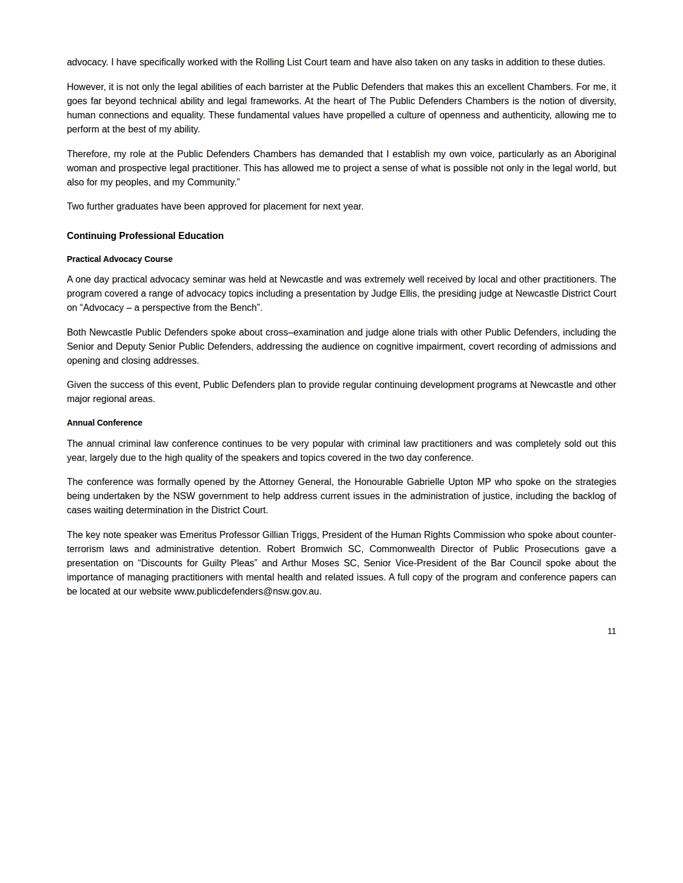advocacy. I have specifically worked with the Rolling List Court team and have also taken on any tasks in addition to these duties.
However, it is not only the legal abilities of each barrister at the Public Defenders that makes this an excellent Chambers. For me, it goes far beyond technical ability and legal frameworks. At the heart of The Public Defenders Chambers is the notion of diversity, human connections and equality. These fundamental values have propelled a culture of openness and authenticity, allowing me to perform at the best of my ability.
Therefore, my role at the Public Defenders Chambers has demanded that I establish my own voice, particularly as an Aboriginal woman and prospective legal practitioner. This has allowed me to project a sense of what is possible not only in the legal world, but also for my peoples, and my Community.”
Two further graduates have been approved for placement for next year.
Continuing Professional Education
Practical Advocacy Course
A one day practical advocacy seminar was held at Newcastle and was extremely well received by local and other practitioners. The program covered a range of advocacy topics including a presentation by Judge Ellis, the presiding judge at Newcastle District Court on “Advocacy – a perspective from the Bench”.
Both Newcastle Public Defenders spoke about cross–examination and judge alone trials with other Public Defenders, including the Senior and Deputy Senior Public Defenders, addressing the audience on cognitive impairment, covert recording of admissions and opening and closing addresses.
Given the success of this event, Public Defenders plan to provide regular continuing development programs at Newcastle and other major regional areas.
Annual Conference
The annual criminal law conference continues to be very popular with criminal law practitioners and was completely sold out this year, largely due to the high quality of the speakers and topics covered in the two day conference.
The conference was formally opened by the Attorney General, the Honourable Gabrielle Upton MP who spoke on the strategies being undertaken by the NSW government to help address current issues in the administration of justice, including the backlog of cases waiting determination in the District Court.
The key note speaker was Emeritus Professor Gillian Triggs, President of the Human Rights Commission who spoke about counter-terrorism laws and administrative detention. Robert Bromwich SC, Commonwealth Director of Public Prosecutions gave a presentation on “Discounts for Guilty Pleas” and Arthur Moses SC, Senior Vice-President of the Bar Council spoke about the importance of managing practitioners with mental health and related issues. A full copy of the program and conference papers can be located at our website www.publicdefenders@nsw.gov.au.
11